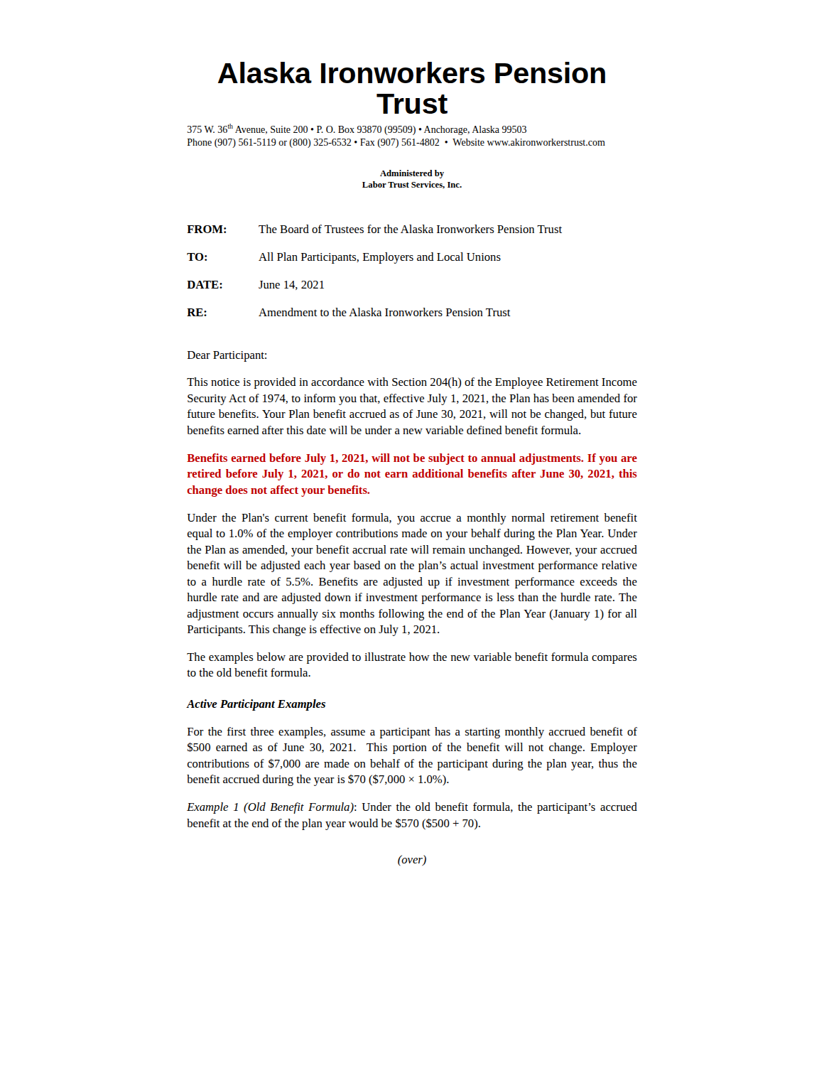Alaska Ironworkers Pension Trust
375 W. 36th Avenue, Suite 200 • P. O. Box 93870 (99509) • Anchorage, Alaska 99503
Phone (907) 561-5119 or (800) 325-6532 • Fax (907) 561-4802 • Website www.akironworkerstrust.com
Administered by
Labor Trust Services, Inc.
| FROM: | The Board of Trustees for the Alaska Ironworkers Pension Trust |
| TO: | All Plan Participants, Employers and Local Unions |
| DATE: | June 14, 2021 |
| RE: | Amendment to the Alaska Ironworkers Pension Trust |
Dear Participant:
This notice is provided in accordance with Section 204(h) of the Employee Retirement Income Security Act of 1974, to inform you that, effective July 1, 2021, the Plan has been amended for future benefits. Your Plan benefit accrued as of June 30, 2021, will not be changed, but future benefits earned after this date will be under a new variable defined benefit formula.
Benefits earned before July 1, 2021, will not be subject to annual adjustments. If you are retired before July 1, 2021, or do not earn additional benefits after June 30, 2021, this change does not affect your benefits.
Under the Plan's current benefit formula, you accrue a monthly normal retirement benefit equal to 1.0% of the employer contributions made on your behalf during the Plan Year. Under the Plan as amended, your benefit accrual rate will remain unchanged. However, your accrued benefit will be adjusted each year based on the plan’s actual investment performance relative to a hurdle rate of 5.5%. Benefits are adjusted up if investment performance exceeds the hurdle rate and are adjusted down if investment performance is less than the hurdle rate. The adjustment occurs annually six months following the end of the Plan Year (January 1) for all Participants. This change is effective on July 1, 2021.
The examples below are provided to illustrate how the new variable benefit formula compares to the old benefit formula.
Active Participant Examples
For the first three examples, assume a participant has a starting monthly accrued benefit of $500 earned as of June 30, 2021. This portion of the benefit will not change. Employer contributions of $7,000 are made on behalf of the participant during the plan year, thus the benefit accrued during the year is $70 ($7,000 × 1.0%).
Example 1 (Old Benefit Formula): Under the old benefit formula, the participant’s accrued benefit at the end of the plan year would be $570 ($500 + 70).
(over)